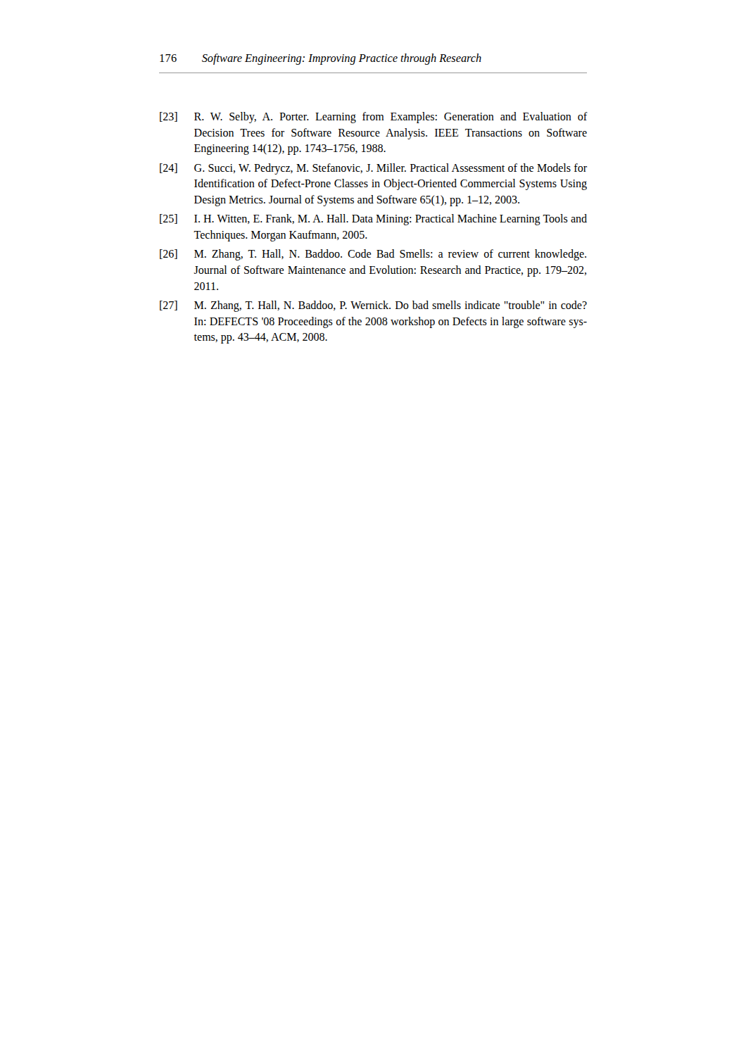176 Software Engineering: Improving Practice through Research
[23] R. W. Selby, A. Porter. Learning from Examples: Generation and Evaluation of Decision Trees for Software Resource Analysis. IEEE Transactions on Software Engineering 14(12), pp. 1743–1756, 1988.
[24] G. Succi, W. Pedrycz, M. Stefanovic, J. Miller. Practical Assessment of the Models for Identification of Defect-Prone Classes in Object-Oriented Commercial Systems Using Design Metrics. Journal of Systems and Software 65(1), pp. 1–12, 2003.
[25] I. H. Witten, E. Frank, M. A. Hall. Data Mining: Practical Machine Learning Tools and Techniques. Morgan Kaufmann, 2005.
[26] M. Zhang, T. Hall, N. Baddoo. Code Bad Smells: a review of current knowledge. Journal of Software Maintenance and Evolution: Research and Practice, pp. 179–202, 2011.
[27] M. Zhang, T. Hall, N. Baddoo, P. Wernick. Do bad smells indicate "trouble" in code? In: DEFECTS '08 Proceedings of the 2008 workshop on Defects in large software systems, pp. 43–44, ACM, 2008.